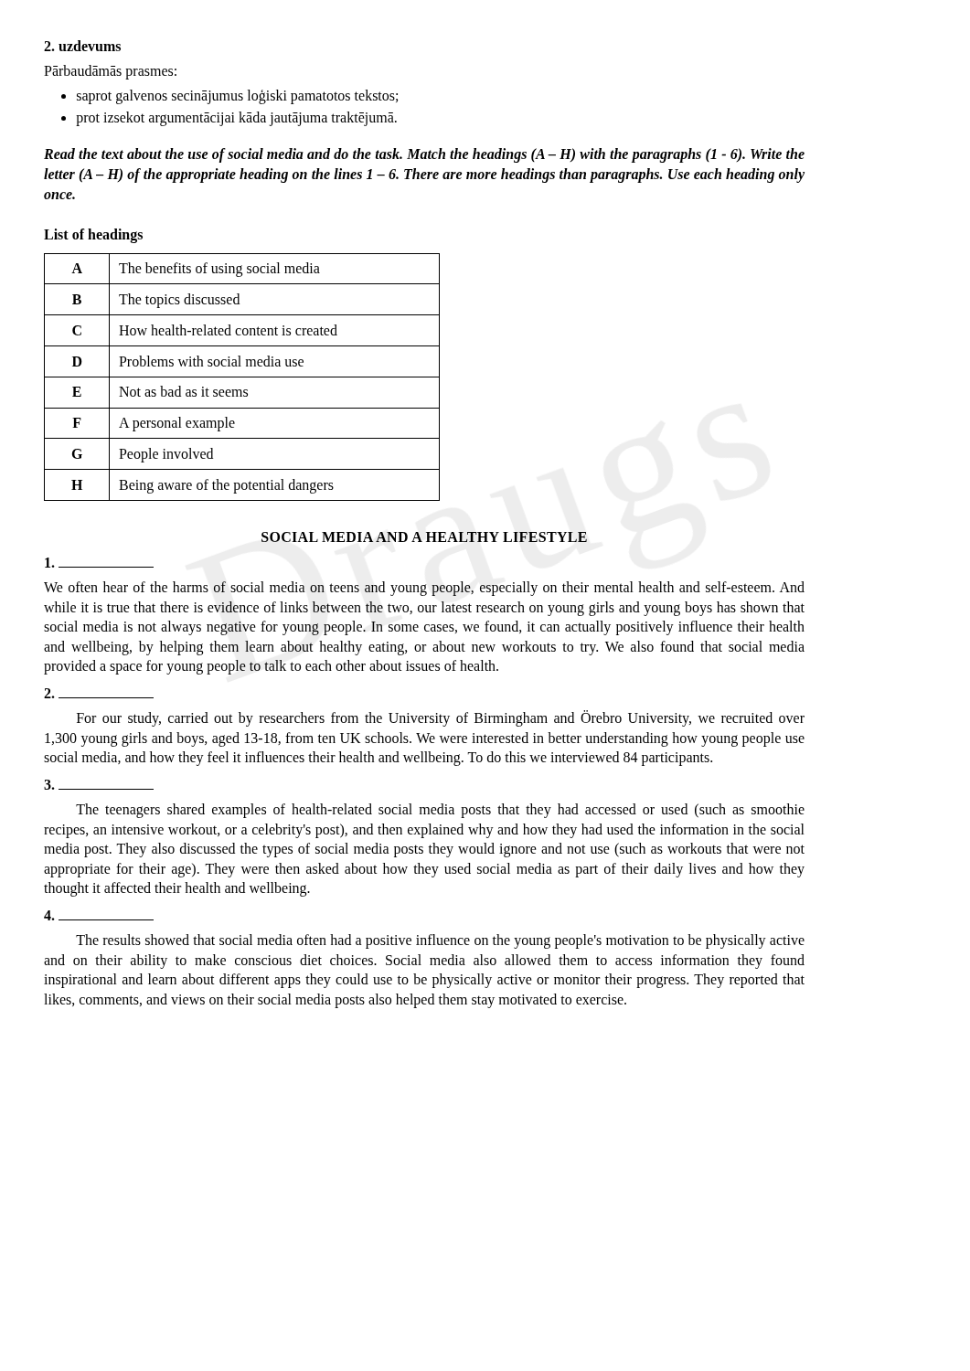Draugs
2. uzdevums
Pārbaudāmās prasmes:
saprot galvenos secinājumus loģiski pamatotos tekstos;
prot izsekot argumentācijai kāda jautājuma traktējumā.
Read the text about the use of social media and do the task. Match the headings (A – H) with the paragraphs (1 - 6). Write the letter (A – H) of the appropriate heading on the lines 1 – 6. There are more headings than paragraphs. Use each heading only once.
List of headings
| A | The benefits of using social media |
| B | The topics discussed |
| C | How health-related content is created |
| D | Problems with social media use |
| E | Not as bad as it seems |
| F | A personal example |
| G | People involved |
| H | Being aware of the potential dangers |
SOCIAL MEDIA AND A HEALTHY LIFESTYLE
1.
We often hear of the harms of social media on teens and young people, especially on their mental health and self-esteem. And while it is true that there is evidence of links between the two, our latest research on young girls and young boys has shown that social media is not always negative for young people. In some cases, we found, it can actually positively influence their health and wellbeing, by helping them learn about healthy eating, or about new workouts to try. We also found that social media provided a space for young people to talk to each other about issues of health.
2.
For our study, carried out by researchers from the University of Birmingham and Örebro University, we recruited over 1,300 young girls and boys, aged 13-18, from ten UK schools. We were interested in better understanding how young people use social media, and how they feel it influences their health and wellbeing. To do this we interviewed 84 participants.
3.
The teenagers shared examples of health-related social media posts that they had accessed or used (such as smoothie recipes, an intensive workout, or a celebrity's post), and then explained why and how they had used the information in the social media post. They also discussed the types of social media posts they would ignore and not use (such as workouts that were not appropriate for their age). They were then asked about how they used social media as part of their daily lives and how they thought it affected their health and wellbeing.
4.
The results showed that social media often had a positive influence on the young people's motivation to be physically active and on their ability to make conscious diet choices. Social media also allowed them to access information they found inspirational and learn about different apps they could use to be physically active or monitor their progress. They reported that likes, comments, and views on their social media posts also helped them stay motivated to exercise.